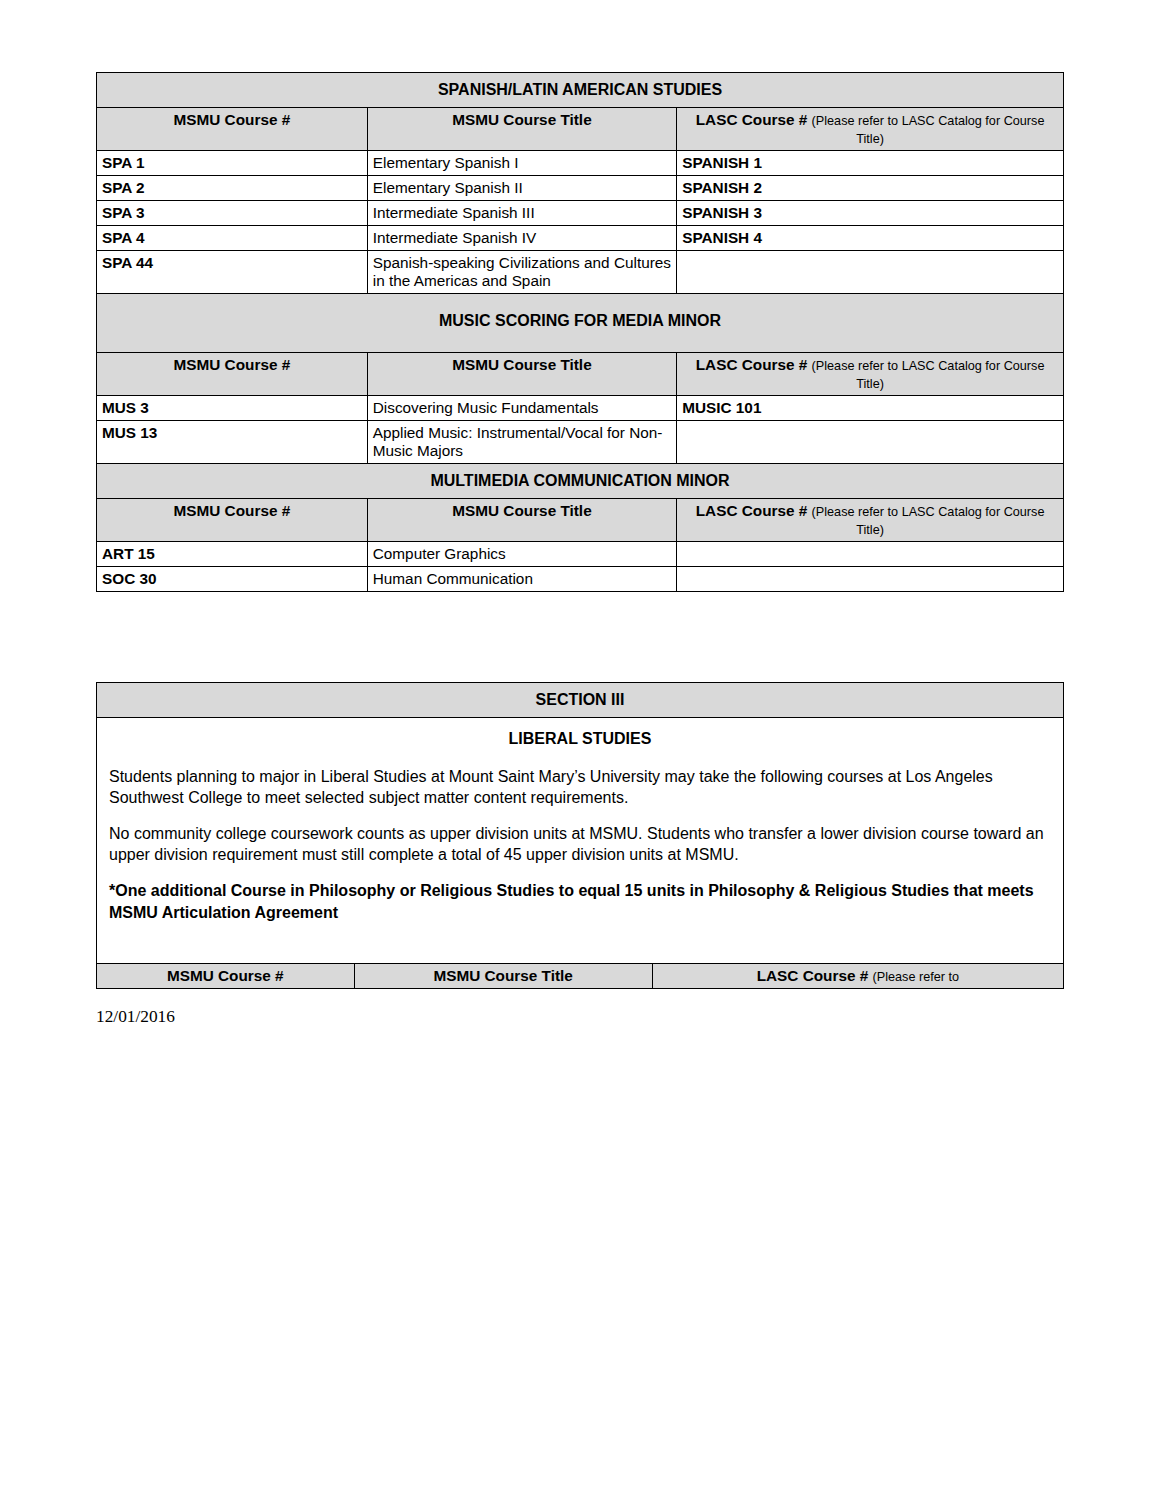| SPANISH/LATIN AMERICAN STUDIES |
| MSMU Course # | MSMU Course Title | LASC Course # (Please refer to LASC Catalog for Course Title) |
| SPA 1 | Elementary Spanish I | SPANISH 1 |
| SPA 2 | Elementary Spanish II | SPANISH 2 |
| SPA 3 | Intermediate Spanish III | SPANISH 3 |
| SPA 4 | Intermediate Spanish IV | SPANISH 4 |
| SPA 44 | Spanish-speaking Civilizations and Cultures in the Americas and Spain | |
| MUSIC SCORING FOR MEDIA MINOR |
| MSMU Course # | MSMU Course Title | LASC Course # (Please refer to LASC Catalog for Course Title) |
| MUS 3 | Discovering Music Fundamentals | MUSIC 101 |
| MUS 13 | Applied Music: Instrumental/Vocal for Non-Music Majors | |
| MULTIMEDIA COMMUNICATION MINOR |
| MSMU Course # | MSMU Course Title | LASC Course # (Please refer to LASC Catalog for Course Title) |
| ART 15 | Computer Graphics | |
| SOC 30 | Human Communication | |
| SECTION III |
| LIBERAL STUDIES Students planning to major in Liberal Studies at Mount Saint Mary’s University may take the following courses at Los Angeles Southwest College to meet selected subject matter content requirements. No community college coursework counts as upper division units at MSMU. Students who transfer a lower division course toward an upper division requirement must still complete a total of 45 upper division units at MSMU. *One additional Course in Philosophy or Religious Studies to equal 15 units in Philosophy & Religious Studies that meets MSMU Articulation Agreement |
| MSMU Course # | MSMU Course Title | LASC Course # (Please refer to |
12/01/2016